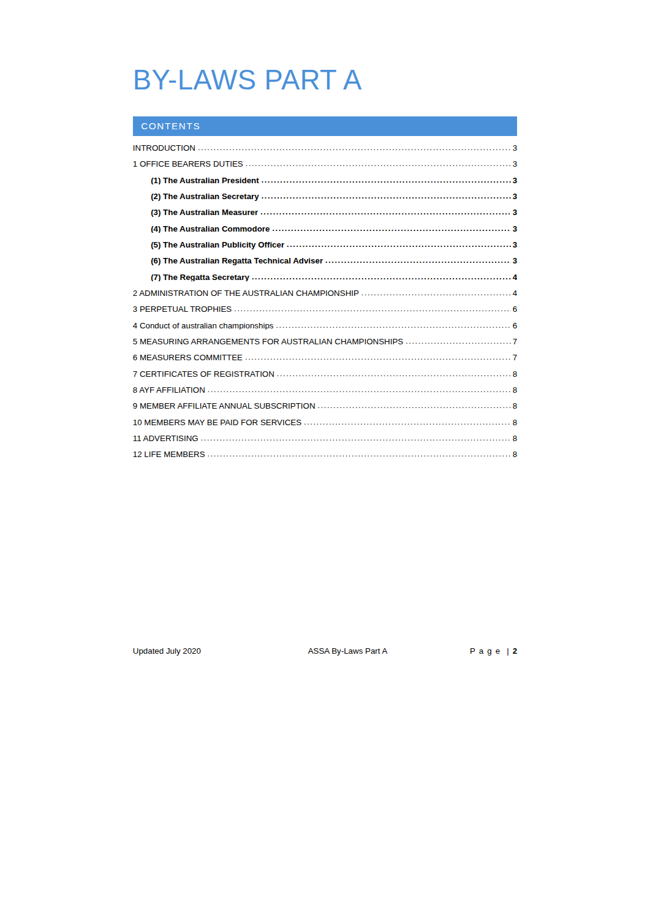BY-LAWS PART A
CONTENTS
INTRODUCTION .................................................................................................................................................. 3
1 OFFICE BEARERS DUTIES ................................................................................................................................. 3
(1) The Australian President ............................................................................................................................. 3
(2) The Australian Secretary ............................................................................................................................. 3
(3) The Australian Measurer ............................................................................................................................. 3
(4) The Australian Commodore ......................................................................................................................... 3
(5) The Australian Publicity Officer .................................................................................................................. 3
(6) The Australian Regatta Technical Adviser .................................................................................................. 3
(7) The Regatta Secretary ................................................................................................................................. 4
2 ADMINISTRATION OF THE AUSTRALIAN CHAMPIONSHIP ..................................................................... 4
3 PERPETUAL TROPHIES ..................................................................................................................................... 6
4 Conduct of australian championships ................................................................................................................. 6
5 MEASURING ARRANGEMENTS FOR AUSTRALIAN CHAMPIONSHIPS ..................................................................... 7
6 MEASURERS COMMITTEE ............................................................................................................................. 7
7 CERTIFICATES OF REGISTRATION ............................................................................................................. 8
8 AYF AFFILIATION ................................................................................................................................................. 8
9 MEMBER AFFILIATE ANNUAL SUBSCRIPTION ................................................................................................. 8
10 MEMBERS MAY BE PAID FOR SERVICES ............................................................................................................. 8
11 ADVERTISING ................................................................................................................................................. 8
12 LIFE MEMBERS ................................................................................................................................................. 8
Updated July 2020
ASSA By-Laws Part A
P a g e | 2